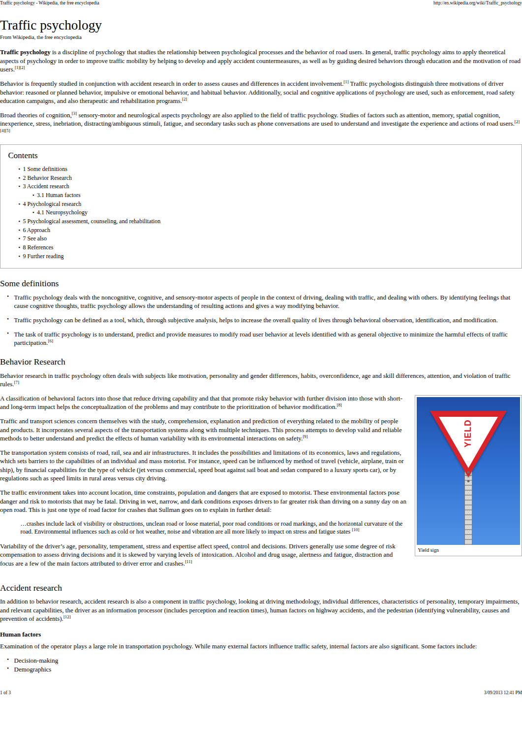Traffic psychology - Wikipedia, the free encyclopedia
http://en.wikipedia.org/wiki/Traffic_psychology
Traffic psychology
From Wikipedia, the free encyclopedia
Traffic psychology is a discipline of psychology that studies the relationship between psychological processes and the behavior of road users. In general, traffic psychology aims to apply theoretical aspects of psychology in order to improve traffic mobility by helping to develop and apply accident countermeasures, as well as by guiding desired behaviors through education and the motivation of road users.[1][2]
Behavior is frequently studied in conjunction with accident research in order to assess causes and differences in accident involvement.[1] Traffic psychologists distinguish three motivations of driver behavior: reasoned or planned behavior, impulsive or emotional behavior, and habitual behavior. Additionally, social and cognitive applications of psychology are used, such as enforcement, road safety education campaigns, and also therapeutic and rehabilitation programs.[2]
Broad theories of cognition,[3] sensory-motor and neurological aspects psychology are also applied to the field of traffic psychology. Studies of factors such as attention, memory, spatial cognition, inexperience, stress, inebriation, distracting/ambiguous stimuli, fatigue, and secondary tasks such as phone conversations are used to understand and investigate the experience and actions of road users.[2][4][5]
Contents
1 Some definitions
2 Behavior Research
3 Accident research
3.1 Human factors
4 Psychological research
4.1 Neuropsychology
5 Psychological assessment, counseling, and rehabilitation
6 Approach
7 See also
8 References
9 Further reading
Some definitions
Traffic psychology deals with the noncognitive, cognitive, and sensory-motor aspects of people in the context of driving, dealing with traffic, and dealing with others. By identifying feelings that cause cognitive thoughts, traffic psychology allows the understanding of resulting actions and gives a way modifying behavior.
Traffic psychology can be defined as a tool, which, through subjective analysis, helps to increase the overall quality of lives through behavioral observation, identification, and modification.
The task of traffic psychology is to understand, predict and provide measures to modify road user behavior at levels identified with as general objective to minimize the harmful effects of traffic participation.[6]
Behavior Research
Behavior research in traffic psychology often deals with subjects like motivation, personality and gender differences, habits, overconfidence, age and skill differences, attention, and violation of traffic rules.[7]
YIELD
Yield sign
A classification of behavioral factors into those that reduce driving capability and that that promote risky behavior with further division into those with short- and long-term impact helps the conceptualization of the problems and may contribute to the prioritization of behavior modification.[8]
Traffic and transport sciences concern themselves with the study, comprehension, explanation and prediction of everything related to the mobility of people and products. It incorporates several aspects of the transportation systems along with multiple techniques. This process attempts to develop valid and reliable methods to better understand and predict the effects of human variability with its environmental interactions on safety.[9]
The transportation system consists of road, rail, sea and air infrastructures. It includes the possibilities and limitations of its economics, laws and regulations, which sets barriers to the capabilities of an individual and mass motorist. For instance, speed can be influenced by method of travel (vehicle, airplane, train or ship), by financial capabilities for the type of vehicle (jet versus commercial, speed boat against sail boat and sedan compared to a luxury sports car), or by regulations such as speed limits in rural areas versus city driving.
The traffic environment takes into account location, time constraints, population and dangers that are exposed to motorist. These environmental factors pose danger and risk to motorists that may be fatal. Driving in wet, narrow, and dark conditions exposes drivers to far greater risk than driving on a sunny day on an open road. This is just one type of road factor for crashes that Sullman goes on to explain in further detail:
…crashes include lack of visibility or obstructions, unclean road or loose material, poor road conditions or road markings, and the horizontal curvature of the road. Environmental influences such as cold or hot weather, noise and vibration are all more likely to impact on stress and fatigue states [10]
Variability of the driver’s age, personality, temperament, stress and expertise affect speed, control and decisions. Drivers generally use some degree of risk compensation to assess driving decisions and it is skewed by varying levels of intoxication. Alcohol and drug usage, alertness and fatigue, distraction and focus are a few of the main factors attributed to driver error and crashes.[11]
Accident research
In addition to behavior research, accident research is also a component in traffic psychology, looking at driving methodology, individual differences, characteristics of personality, temporary impairments, and relevant capabilities, the driver as an information processor (includes perception and reaction times), human factors on highway accidents, and the pedestrian (identifying vulnerability, causes and prevention of accidents).[12]
Human factors
Examination of the operator plays a large role in transportation psychology. While many external factors influence traffic safety, internal factors are also significant. Some factors include:
Decision-making
Demographics
1 of 3
3/09/2013 12:41 PM